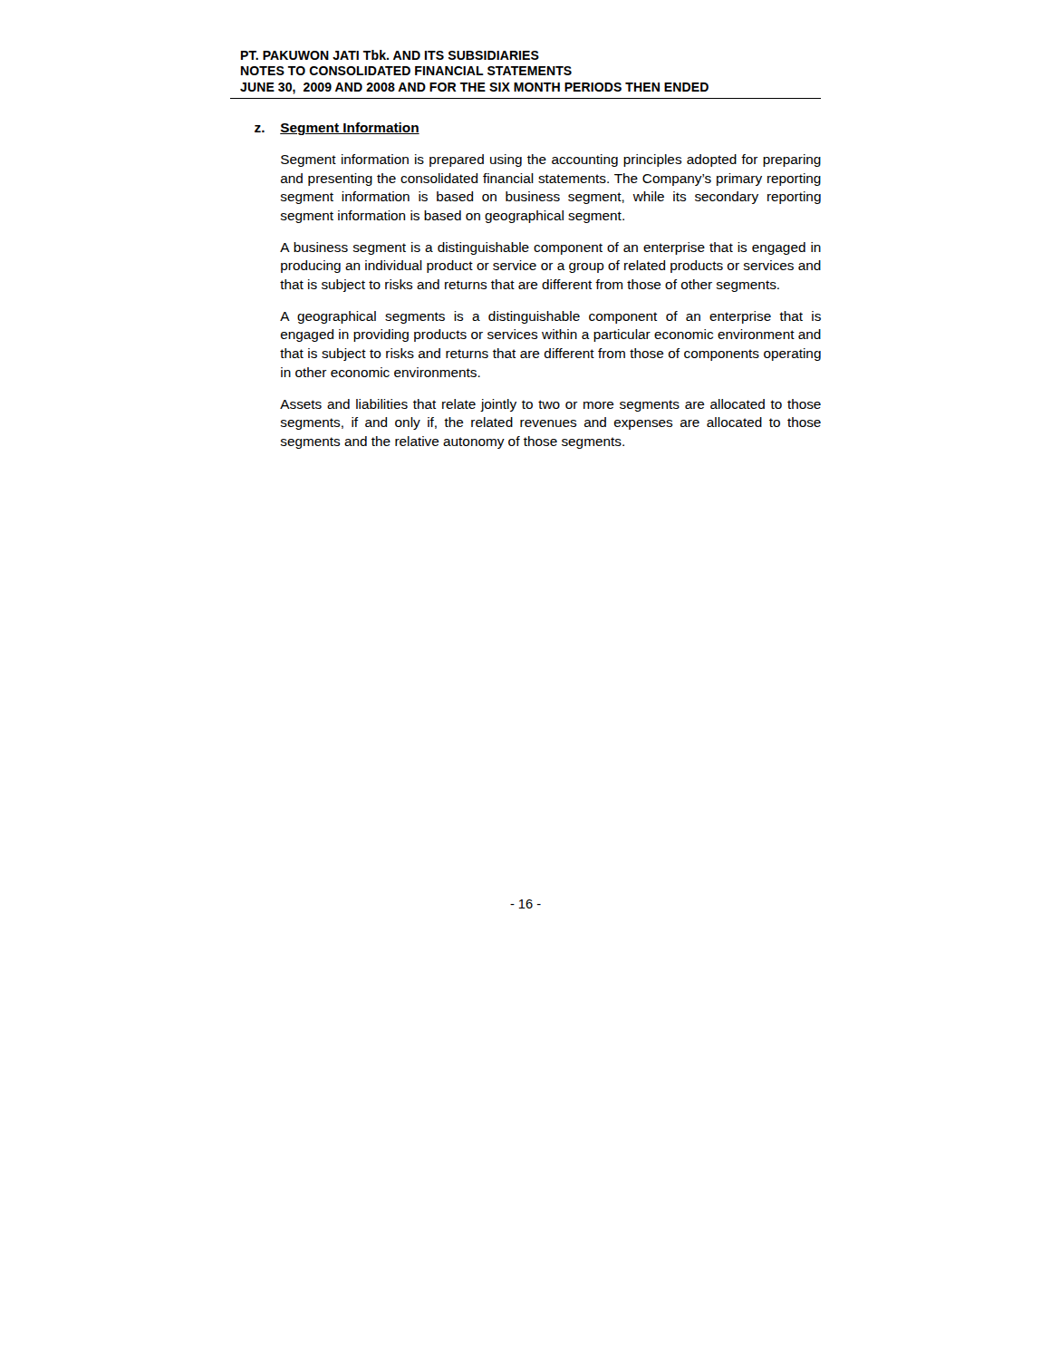PT. PAKUWON JATI Tbk. AND ITS SUBSIDIARIES
NOTES TO CONSOLIDATED FINANCIAL STATEMENTS
JUNE 30, 2009 AND 2008 AND FOR THE SIX MONTH PERIODS THEN ENDED
z. Segment Information
Segment information is prepared using the accounting principles adopted for preparing and presenting the consolidated financial statements. The Company’s primary reporting segment information is based on business segment, while its secondary reporting segment information is based on geographical segment.
A business segment is a distinguishable component of an enterprise that is engaged in producing an individual product or service or a group of related products or services and that is subject to risks and returns that are different from those of other segments.
A geographical segments is a distinguishable component of an enterprise that is engaged in providing products or services within a particular economic environment and that is subject to risks and returns that are different from those of components operating in other economic environments.
Assets and liabilities that relate jointly to two or more segments are allocated to those segments, if and only if, the related revenues and expenses are allocated to those segments and the relative autonomy of those segments.
- 16 -